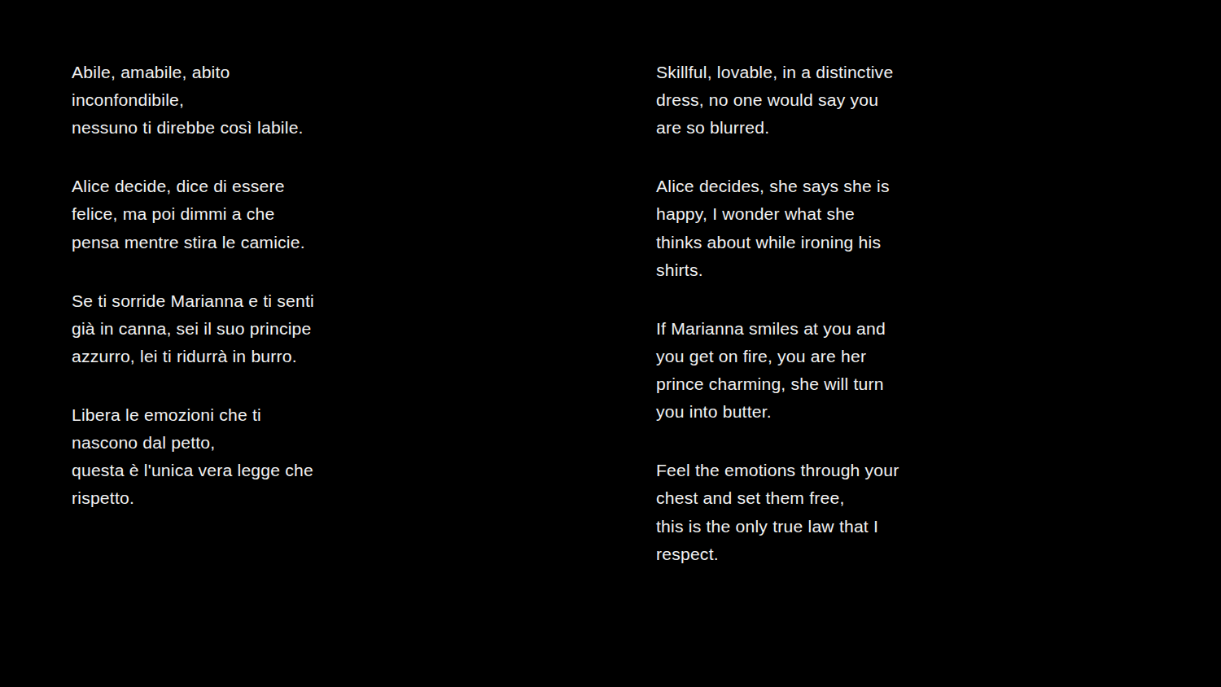Abile, amabile, abito inconfondibile,
nessuno ti direbbe così labile.
Alice decide, dice di essere felice, ma poi dimmi a che pensa mentre stira le camicie.
Se ti sorride Marianna e ti senti già in canna, sei il suo principe azzurro, lei ti ridurrà in burro.
Libera le emozioni che ti nascono dal petto,
questa è l'unica vera legge che rispetto.
Skillful, lovable, in a distinctive dress, no one would say you are so blurred.
Alice decides, she says she is happy, I wonder what she thinks about while ironing his shirts.
If Marianna smiles at you and you get on fire, you are her prince charming, she will turn you into butter.
Feel the emotions through your chest and set them free,
this is the only true law that I respect.